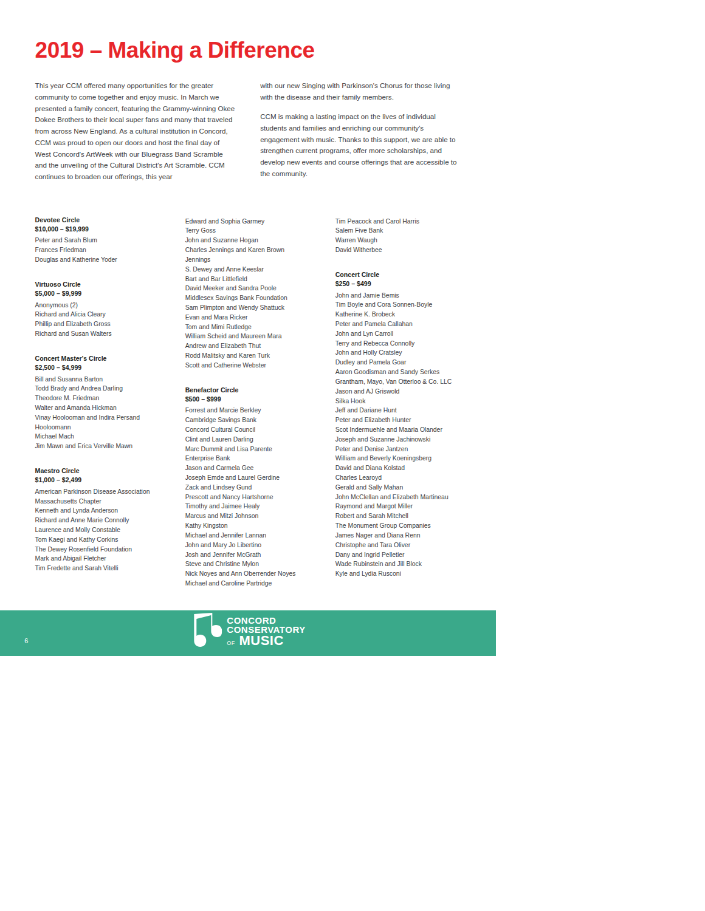2019 – Making a Difference
This year CCM offered many opportunities for the greater community to come together and enjoy music. In March we presented a family concert, featuring the Grammy-winning Okee Dokee Brothers to their local super fans and many that traveled from across New England. As a cultural institution in Concord, CCM was proud to open our doors and host the final day of West Concord's ArtWeek with our Bluegrass Band Scramble and the unveiling of the Cultural District's Art Scramble. CCM continues to broaden our offerings, this year
with our new Singing with Parkinson's Chorus for those living with the disease and their family members.
CCM is making a lasting impact on the lives of individual students and families and enriching our community's engagement with music. Thanks to this support, we are able to strengthen current programs, offer more scholarships, and develop new events and course offerings that are accessible to the community.
Devotee Circle
$10,000 – $19,999
Peter and Sarah Blum
Frances Friedman
Douglas and Katherine Yoder
Virtuoso Circle
$5,000 – $9,999
Anonymous (2)
Richard and Alicia Cleary
Phillip and Elizabeth Gross
Richard and Susan Walters
Concert Master's Circle
$2,500 – $4,999
Bill and Susanna Barton
Todd Brady and Andrea Darling
Theodore M. Friedman
Walter and Amanda Hickman
Vinay Hoolooman and Indira Persand Hooloomann
Michael Mach
Jim Mawn and Erica Verville Mawn
Maestro Circle
$1,000 – $2,499
American Parkinson Disease Association Massachusetts Chapter
Kenneth and Lynda Anderson
Richard and Anne Marie Connolly
Laurence and Molly Constable
Tom Kaegi and Kathy Corkins
The Dewey Rosenfield Foundation
Mark and Abigail Fletcher
Tim Fredette and Sarah Vitelli
Edward and Sophia Garmey
Terry Goss
John and Suzanne Hogan
Charles Jennings and Karen Brown Jennings
S. Dewey and Anne Keeslar
Bart and Bar Littlefield
David Meeker and Sandra Poole
Middlesex Savings Bank Foundation
Sam Plimpton and Wendy Shattuck
Evan and Mara Ricker
Tom and Mimi Rutledge
William Scheid and Maureen Mara
Andrew and Elizabeth Thut
Rodd Malitsky and Karen Turk
Scott and Catherine Webster
Benefactor Circle
$500 – $999
Forrest and Marcie Berkley
Cambridge Savings Bank
Concord Cultural Council
Clint and Lauren Darling
Marc Dummit and Lisa Parente
Enterprise Bank
Jason and Carmela Gee
Joseph Emde and Laurel Gerdine
Zack and Lindsey Gund
Prescott and Nancy Hartshorne
Timothy and Jaimee Healy
Marcus and Mitzi Johnson
Kathy Kingston
Michael and Jennifer Lannan
John and Mary Jo Libertino
Josh and Jennifer McGrath
Steve and Christine Mylon
Nick Noyes and Ann Oberrender Noyes
Michael and Caroline Partridge
Tim Peacock and Carol Harris
Salem Five Bank
Warren Waugh
David Witherbee
Concert Circle
$250 – $499
John and Jamie Bemis
Tim Boyle and Cora Sonnen-Boyle
Katherine K. Brobeck
Peter and Pamela Callahan
John and Lyn Carroll
Terry and Rebecca Connolly
John and Holly Cratsley
Dudley and Pamela Goar
Aaron Goodisman and Sandy Serkes
Grantham, Mayo, Van Otterloo & Co. LLC
Jason and AJ Griswold
Silka Hook
Jeff and Dariane Hunt
Peter and Elizabeth Hunter
Scot Indermuehle and Maaria Olander
Joseph and Suzanne Jachinowski
Peter and Denise Jantzen
William and Beverly Koeningsberg
David and Diana Kolstad
Charles Learoyd
Gerald and Sally Mahan
John McClellan and Elizabeth Martineau
Raymond and Margot Miller
Robert and Sarah Mitchell
The Monument Group Companies
James Nager and Diana Renn
Christophe and Tara Oliver
Dany and Ingrid Pelletier
Wade Rubinstein and Jill Block
Kyle and Lydia Rusconi
6
CONCORD
CONSERVATORY
OF MUSIC